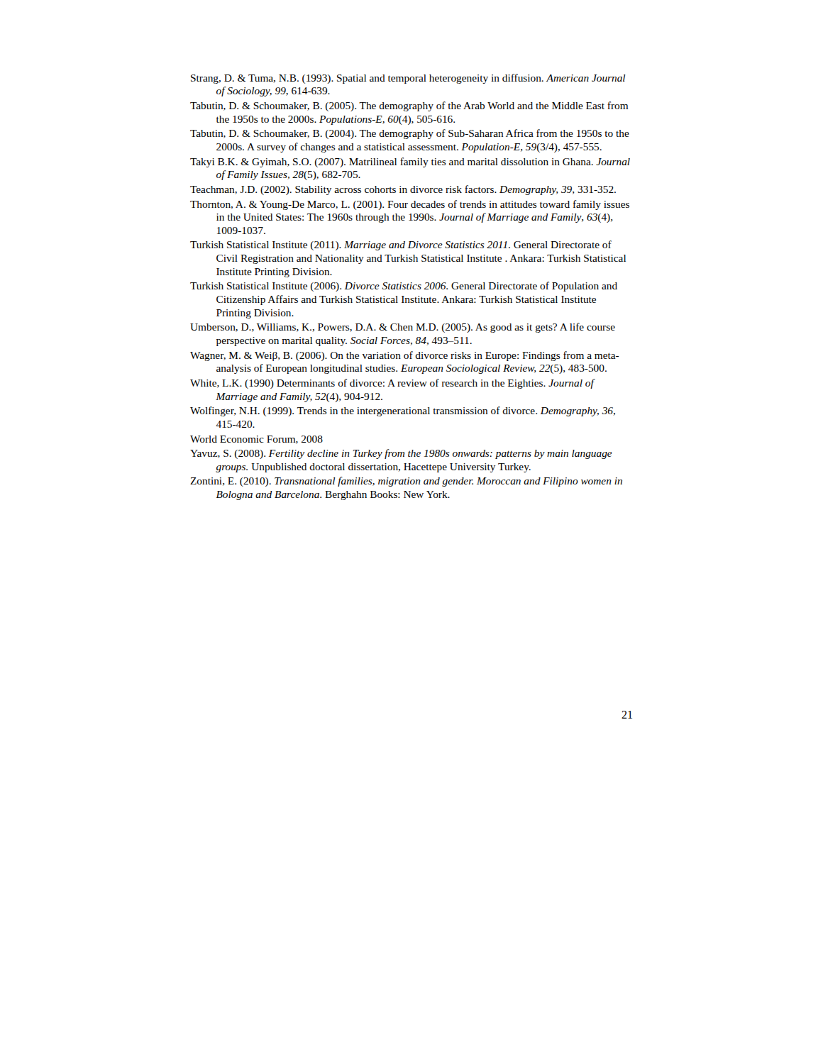Strang, D. & Tuma, N.B. (1993). Spatial and temporal heterogeneity in diffusion. American Journal of Sociology, 99, 614-639.
Tabutin, D. & Schoumaker, B. (2005). The demography of the Arab World and the Middle East from the 1950s to the 2000s. Populations-E, 60(4), 505-616.
Tabutin, D. & Schoumaker, B. (2004). The demography of Sub-Saharan Africa from the 1950s to the 2000s. A survey of changes and a statistical assessment. Population-E, 59(3/4), 457-555.
Takyi B.K. & Gyimah, S.O. (2007). Matrilineal family ties and marital dissolution in Ghana. Journal of Family Issues, 28(5), 682-705.
Teachman, J.D. (2002). Stability across cohorts in divorce risk factors. Demography, 39, 331-352.
Thornton, A. & Young-De Marco, L. (2001). Four decades of trends in attitudes toward family issues in the United States: The 1960s through the 1990s. Journal of Marriage and Family, 63(4), 1009-1037.
Turkish Statistical Institute (2011). Marriage and Divorce Statistics 2011. General Directorate of Civil Registration and Nationality and Turkish Statistical Institute . Ankara: Turkish Statistical Institute Printing Division.
Turkish Statistical Institute (2006). Divorce Statistics 2006. General Directorate of Population and Citizenship Affairs and Turkish Statistical Institute. Ankara: Turkish Statistical Institute Printing Division.
Umberson, D., Williams, K., Powers, D.A. & Chen M.D. (2005). As good as it gets? A life course perspective on marital quality. Social Forces, 84, 493–511.
Wagner, M. & Weiβ, B. (2006). On the variation of divorce risks in Europe: Findings from a meta-analysis of European longitudinal studies. European Sociological Review, 22(5), 483-500.
White, L.K. (1990) Determinants of divorce: A review of research in the Eighties. Journal of Marriage and Family, 52(4), 904-912.
Wolfinger, N.H. (1999). Trends in the intergenerational transmission of divorce. Demography, 36, 415-420.
World Economic Forum, 2008
Yavuz, S. (2008). Fertility decline in Turkey from the 1980s onwards: patterns by main language groups. Unpublished doctoral dissertation, Hacettepe University Turkey.
Zontini, E. (2010). Transnational families, migration and gender. Moroccan and Filipino women in Bologna and Barcelona. Berghahn Books: New York.
21